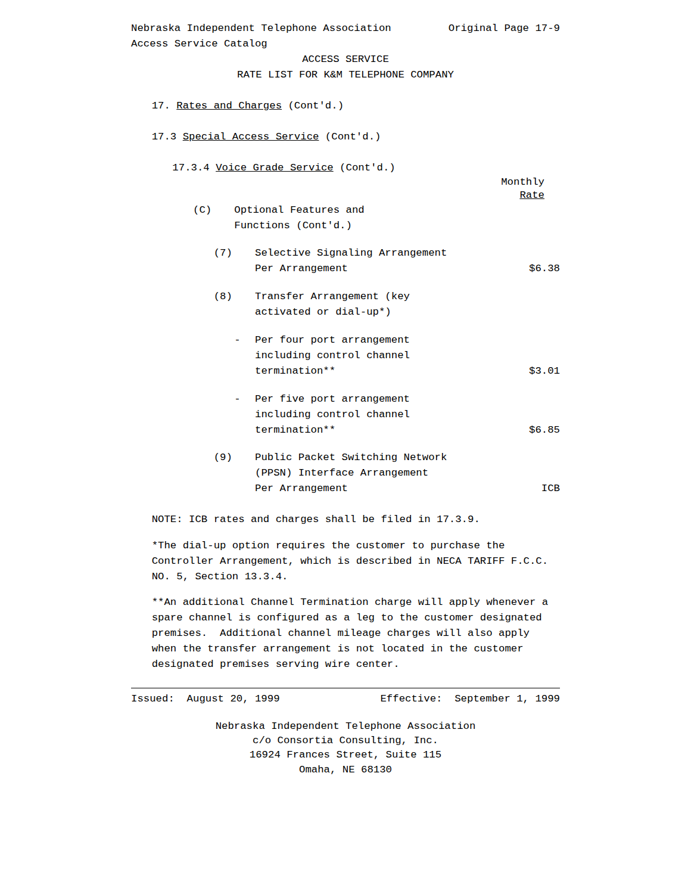Nebraska Independent Telephone Association Access Service Catalog
Original Page 17-9
ACCESS SERVICE
RATE LIST FOR K&M TELEPHONE COMPANY
17. Rates and Charges (Cont'd.)
17.3 Special Access Service (Cont'd.)
17.3.4 Voice Grade Service (Cont'd.)
Monthly
Rate
| (C) | Optional Features and Functions (Cont'd.) |
| (7) | Selective Signaling Arrangement Per Arrangement | $6.38 |
| (8) | Transfer Arrangement (key activated or dial-up*) |
| - | Per four port arrangement including control channel termination** | $3.01 |
| - | Per five port arrangement including control channel termination** | $6.85 |
| (9) | Public Packet Switching Network (PPSN) Interface Arrangement Per Arrangement | ICB |
NOTE: ICB rates and charges shall be filed in 17.3.9.
*The dial-up option requires the customer to purchase the Controller Arrangement, which is described in NECA TARIFF F.C.C. NO. 5, Section 13.3.4.
**An additional Channel Termination charge will apply whenever a spare channel is configured as a leg to the customer designated premises. Additional channel mileage charges will also apply when the transfer arrangement is not located in the customer designated premises serving wire center.
Issued: August 20, 1999
Effective: September 1, 1999
Nebraska Independent Telephone Association
c/o Consortia Consulting, Inc.
16924 Frances Street, Suite 115
Omaha, NE 68130